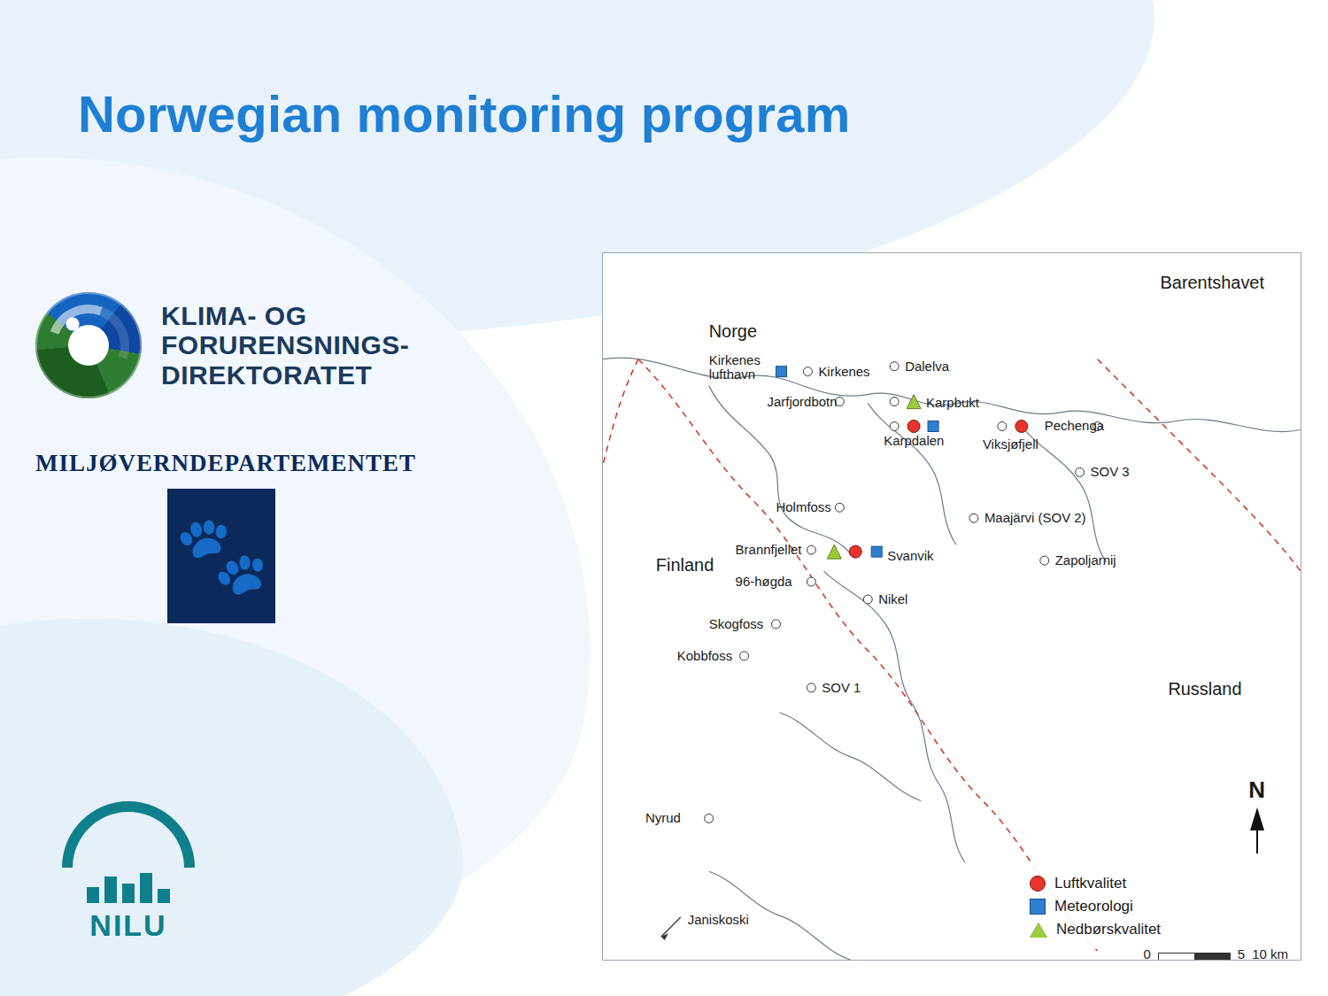Norwegian monitoring program
KLIMA- OG
FORURENSNINGS-
DIREKTORATET
MILJØVERNDEPARTEMENTET
🐾
NILU
Barentshavet Norge Finland Russland Kirkenes lufthavn Kirkenes Dalelva Jarfjordbotn Karpbukt Karpdalen Viksjøfjell Pechenga SOV 3 Holmfoss Maajärvi (SOV 2) Brannfjellet Svanvik Zapoljarnij 96-høgda Nikel Skogfoss Kobbfoss SOV 1 Nyrud Janiskoski
Luftkvalitet
Meteorologi
Nedbørskvalitet
N
0
5 10 km